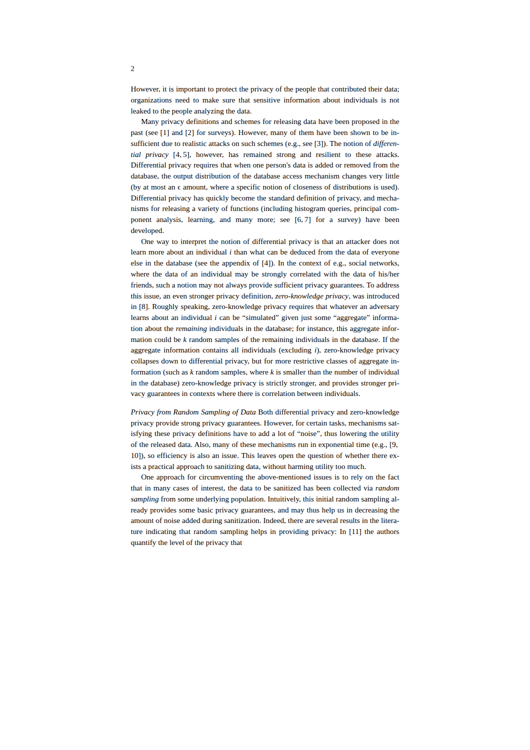2
However, it is important to protect the privacy of the people that contributed their data; organizations need to make sure that sensitive information about individuals is not leaked to the people analyzing the data.
Many privacy definitions and schemes for releasing data have been proposed in the past (see [1] and [2] for surveys). However, many of them have been shown to be insufficient due to realistic attacks on such schemes (e.g., see [3]). The notion of differential privacy [4, 5], however, has remained strong and resilient to these attacks. Differential privacy requires that when one person's data is added or removed from the database, the output distribution of the database access mechanism changes very little (by at most an ϵ amount, where a specific notion of closeness of distributions is used). Differential privacy has quickly become the standard definition of privacy, and mechanisms for releasing a variety of functions (including histogram queries, principal component analysis, learning, and many more; see [6, 7] for a survey) have been developed.
One way to interpret the notion of differential privacy is that an attacker does not learn more about an individual i than what can be deduced from the data of everyone else in the database (see the appendix of [4]). In the context of e.g., social networks, where the data of an individual may be strongly correlated with the data of his/her friends, such a notion may not always provide sufficient privacy guarantees. To address this issue, an even stronger privacy definition, zero-knowledge privacy, was introduced in [8]. Roughly speaking, zero-knowledge privacy requires that whatever an adversary learns about an individual i can be “simulated” given just some “aggregate” information about the remaining individuals in the database; for instance, this aggregate information could be k random samples of the remaining individuals in the database. If the aggregate information contains all individuals (excluding i), zero-knowledge privacy collapses down to differential privacy, but for more restrictive classes of aggregate information (such as k random samples, where k is smaller than the number of individual in the database) zero-knowledge privacy is strictly stronger, and provides stronger privacy guarantees in contexts where there is correlation between individuals.
Privacy from Random Sampling of Data Both differential privacy and zero-knowledge privacy provide strong privacy guarantees. However, for certain tasks, mechanisms satisfying these privacy definitions have to add a lot of “noise”, thus lowering the utility of the released data. Also, many of these mechanisms run in exponential time (e.g., [9, 10]), so efficiency is also an issue. This leaves open the question of whether there exists a practical approach to sanitizing data, without harming utility too much.
One approach for circumventing the above-mentioned issues is to rely on the fact that in many cases of interest, the data to be sanitized has been collected via random sampling from some underlying population. Intuitively, this initial random sampling already provides some basic privacy guarantees, and may thus help us in decreasing the amount of noise added during sanitization. Indeed, there are several results in the literature indicating that random sampling helps in providing privacy: In [11] the authors quantify the level of the privacy that